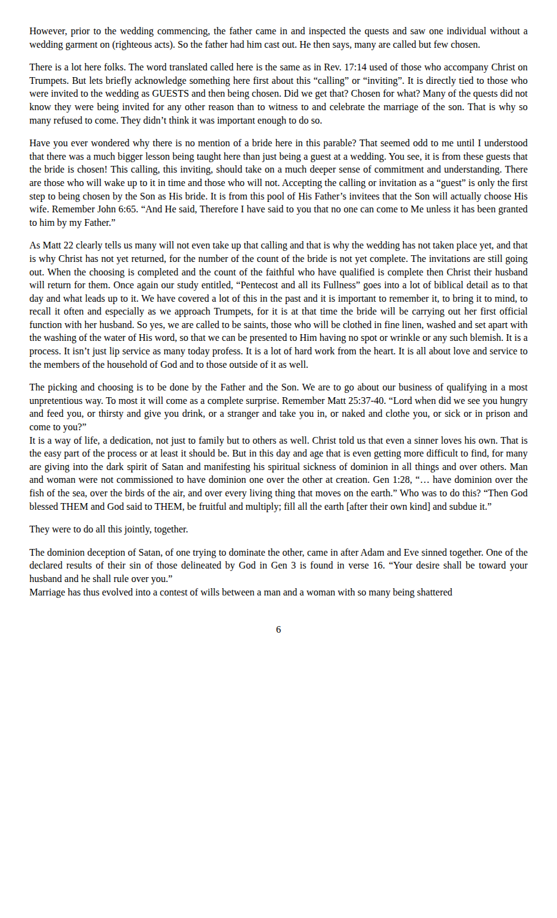However, prior to the wedding commencing, the father came in and inspected the quests and saw one individual without a wedding garment on (righteous acts). So the father had him cast out. He then says, many are called but few chosen.
There is a lot here folks. The word translated called here is the same as in Rev. 17:14 used of those who accompany Christ on Trumpets. But lets briefly acknowledge something here first about this “calling” or “inviting”. It is directly tied to those who were invited to the wedding as GUESTS and then being chosen. Did we get that? Chosen for what? Many of the quests did not know they were being invited for any other reason than to witness to and celebrate the marriage of the son. That is why so many refused to come. They didn’t think it was important enough to do so.
Have you ever wondered why there is no mention of a bride here in this parable? That seemed odd to me until I understood that there was a much bigger lesson being taught here than just being a guest at a wedding. You see, it is from these guests that the bride is chosen! This calling, this inviting, should take on a much deeper sense of commitment and understanding. There are those who will wake up to it in time and those who will not. Accepting the calling or invitation as a “guest” is only the first step to being chosen by the Son as His bride. It is from this pool of His Father’s invitees that the Son will actually choose His wife. Remember John 6:65. “And He said, Therefore I have said to you that no one can come to Me unless it has been granted to him by my Father.”
As Matt 22 clearly tells us many will not even take up that calling and that is why the wedding has not taken place yet, and that is why Christ has not yet returned, for the number of the count of the bride is not yet complete. The invitations are still going out. When the choosing is completed and the count of the faithful who have qualified is complete then Christ their husband will return for them. Once again our study entitled, “Pentecost and all its Fullness” goes into a lot of biblical detail as to that day and what leads up to it. We have covered a lot of this in the past and it is important to remember it, to bring it to mind, to recall it often and especially as we approach Trumpets, for it is at that time the bride will be carrying out her first official function with her husband. So yes, we are called to be saints, those who will be clothed in fine linen, washed and set apart with the washing of the water of His word, so that we can be presented to Him having no spot or wrinkle or any such blemish. It is a process. It isn’t just lip service as many today profess. It is a lot of hard work from the heart. It is all about love and service to the members of the household of God and to those outside of it as well.
The picking and choosing is to be done by the Father and the Son. We are to go about our business of qualifying in a most unpretentious way. To most it will come as a complete surprise. Remember Matt 25:37-40. “Lord when did we see you hungry and feed you, or thirsty and give you drink, or a stranger and take you in, or naked and clothe you, or sick or in prison and come to you?”
It is a way of life, a dedication, not just to family but to others as well. Christ told us that even a sinner loves his own. That is the easy part of the process or at least it should be. But in this day and age that is even getting more difficult to find, for many are giving into the dark spirit of Satan and manifesting his spiritual sickness of dominion in all things and over others. Man and woman were not commissioned to have dominion one over the other at creation. Gen 1:28, “… have dominion over the fish of the sea, over the birds of the air, and over every living thing that moves on the earth.” Who was to do this? “Then God blessed THEM and God said to THEM, be fruitful and multiply; fill all the earth [after their own kind] and subdue it.”
They were to do all this jointly, together.
The dominion deception of Satan, of one trying to dominate the other, came in after Adam and Eve sinned together. One of the declared results of their sin of those delineated by God in Gen 3 is found in verse 16. “Your desire shall be toward your husband and he shall rule over you.”
Marriage has thus evolved into a contest of wills between a man and a woman with so many being shattered
6